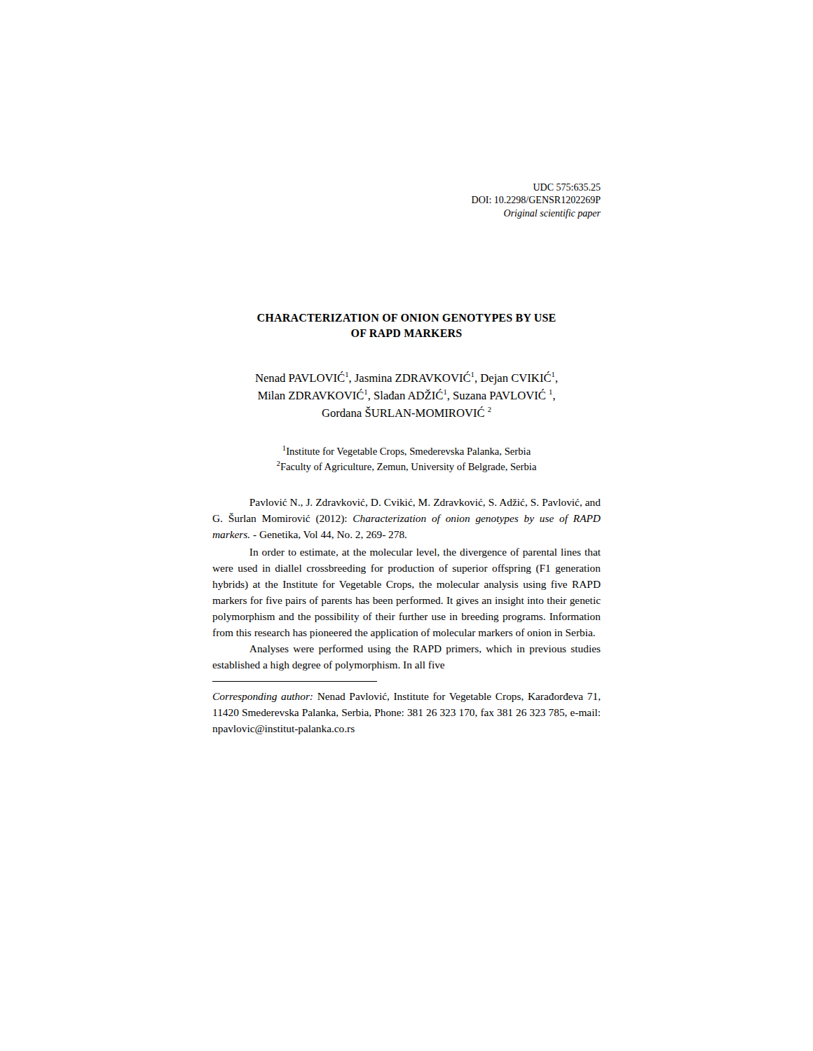UDC 575:635.25
DOI: 10.2298/GENSR1202269P
Original scientific paper
Characterization of onion genotypes by use
of RAPD markers
Nenad PAVLOVIĆ1, Jasmina ZDRAVKOVIĆ1, Dejan CVIKIĆ1,
Milan ZDRAVKOVIĆ1, Slađan ADŽIĆ1, Suzana PAVLOVIĆ 1,
Gordana ŠURLAN-MOMIROVIĆ 2
1Institute for Vegetable Crops, Smederevska Palanka, Serbia
2Faculty of Agriculture, Zemun, University of Belgrade, Serbia
Pavlović N., J. Zdravković, D. Cvikić, M. Zdravković, S. Adžić, S. Pavlović, and G. Šurlan Momirović (2012): Characterization of onion genotypes by use of RAPD markers. - Genetika, Vol 44, No. 2, 269- 278.
In order to estimate, at the molecular level, the divergence of parental lines that were used in diallel crossbreeding for production of superior offspring (F1 generation hybrids) at the Institute for Vegetable Crops, the molecular analysis using five RAPD markers for five pairs of parents has been performed. It gives an insight into their genetic polymorphism and the possibility of their further use in breeding programs. Information from this research has pioneered the application of molecular markers of onion in Serbia.
Analyses were performed using the RAPD primers, which in previous studies established a high degree of polymorphism. In all five
Corresponding author: Nenad Pavlović, Institute for Vegetable Crops, Karađorđeva 71, 11420 Smederevska Palanka, Serbia, Phone: 381 26 323 170, fax 381 26 323 785, e-mail: npavlovic@institut-palanka.co.rs